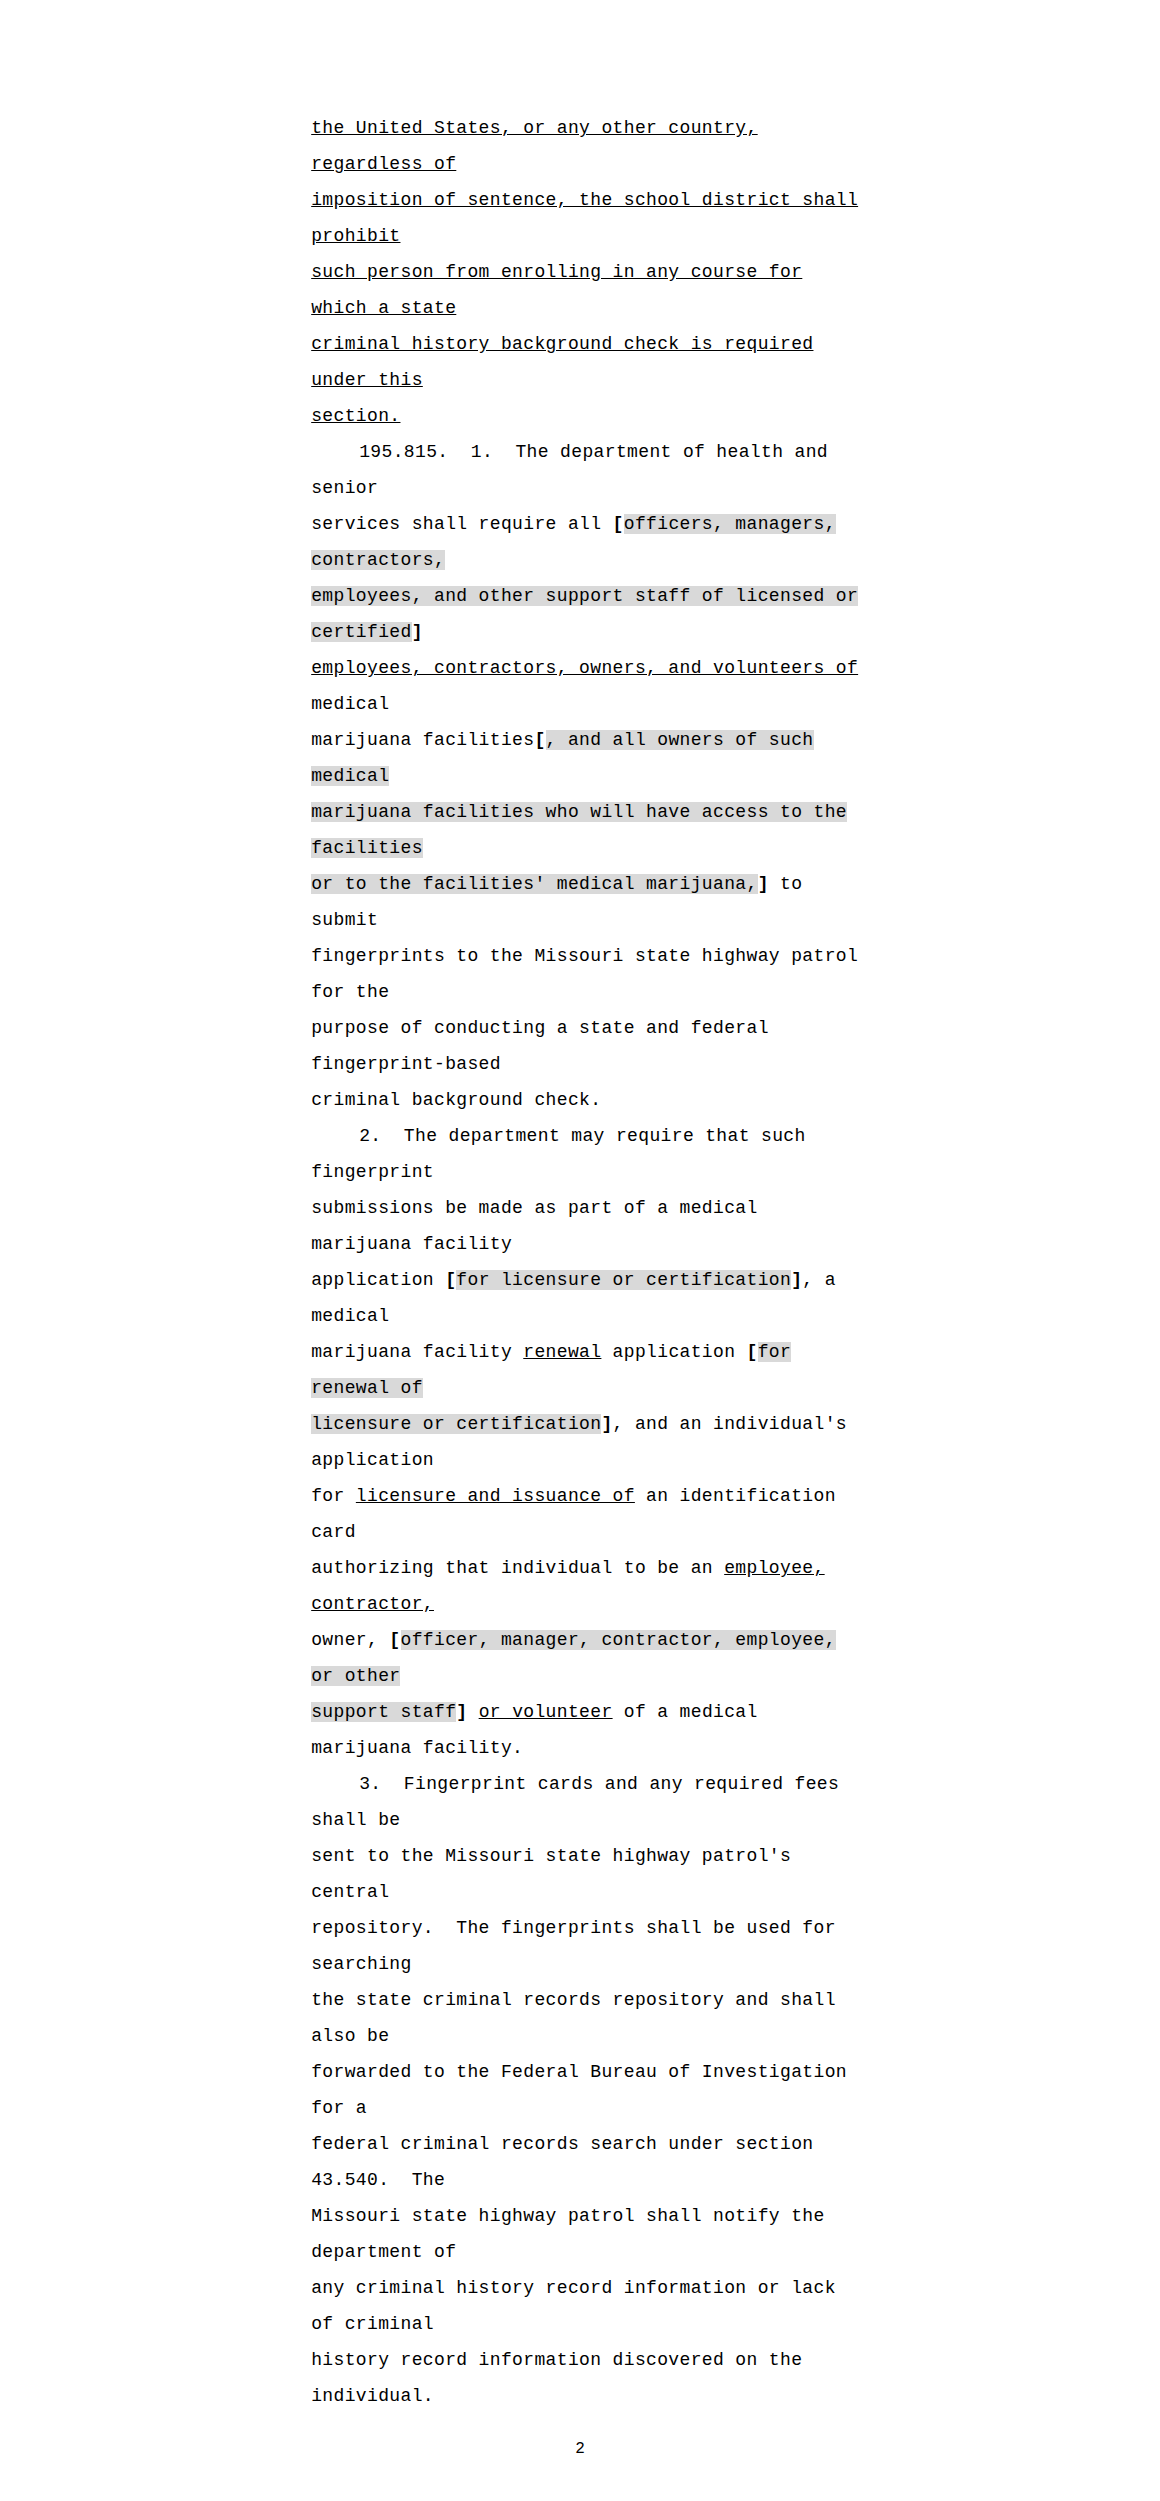the United States, or any other country, regardless of
imposition of sentence, the school district shall prohibit
such person from enrolling in any course for which a state
criminal history background check is required under this
section.
195.815. 1. The department of health and senior
services shall require all [officers, managers, contractors,
employees, and other support staff of licensed or certified]
employees, contractors, owners, and volunteers of medical
marijuana facilities[, and all owners of such medical
marijuana facilities who will have access to the facilities
or to the facilities' medical marijuana,] to submit
fingerprints to the Missouri state highway patrol for the
purpose of conducting a state and federal fingerprint-based
criminal background check.
2. The department may require that such fingerprint
submissions be made as part of a medical marijuana facility
application [for licensure or certification], a medical
marijuana facility renewal application [for renewal of
licensure or certification], and an individual's application
for licensure and issuance of an identification card
authorizing that individual to be an employee, contractor,
owner, [officer, manager, contractor, employee, or other
support staff] or volunteer of a medical marijuana facility.
3. Fingerprint cards and any required fees shall be
sent to the Missouri state highway patrol's central
repository. The fingerprints shall be used for searching
the state criminal records repository and shall also be
forwarded to the Federal Bureau of Investigation for a
federal criminal records search under section 43.540. The
Missouri state highway patrol shall notify the department of
any criminal history record information or lack of criminal
history record information discovered on the individual.
2